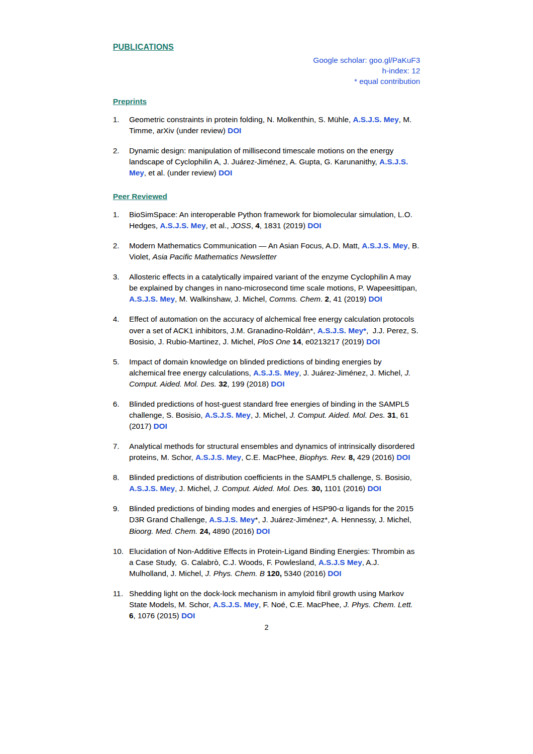PUBLICATIONS
Google scholar: goo.gl/PaKuF3
h-index: 12
* equal contribution
Preprints
Geometric constraints in protein folding, N. Molkenthin, S. Mühle, A.S.J.S. Mey, M. Timme, arXiv (under review) DOI
Dynamic design: manipulation of millisecond timescale motions on the energy landscape of Cyclophilin A, J. Juárez-Jiménez, A. Gupta, G. Karunanithy, A.S.J.S. Mey, et al. (under review) DOI
Peer Reviewed
BioSimSpace: An interoperable Python framework for biomolecular simulation, L.O. Hedges, A.S.J.S. Mey, et al., JOSS, 4, 1831 (2019) DOI
Modern Mathematics Communication — An Asian Focus, A.D. Matt, A.S.J.S. Mey, B. Violet, Asia Pacific Mathematics Newsletter
Allosteric effects in a catalytically impaired variant of the enzyme Cyclophilin A may be explained by changes in nano-microsecond time scale motions, P. Wapeesittipan, A.S.J.S. Mey, M. Walkinshaw, J. Michel, Comms. Chem. 2, 41 (2019) DOI
Effect of automation on the accuracy of alchemical free energy calculation protocols over a set of ACK1 inhibitors, J.M. Granadino-Roldán*, A.S.J.S. Mey*, J.J. Perez, S. Bosisio, J. Rubio-Martinez, J. Michel, PloS One 14, e0213217 (2019) DOI
Impact of domain knowledge on blinded predictions of binding energies by alchemical free energy calculations, A.S.J.S. Mey, J. Juárez-Jiménez, J. Michel, J. Comput. Aided. Mol. Des. 32, 199 (2018) DOI
Blinded predictions of host-guest standard free energies of binding in the SAMPL5 challenge, S. Bosisio, A.S.J.S. Mey, J. Michel, J. Comput. Aided. Mol. Des. 31, 61 (2017) DOI
Analytical methods for structural ensembles and dynamics of intrinsically disordered proteins, M. Schor, A.S.J.S. Mey, C.E. MacPhee, Biophys. Rev. 8, 429 (2016) DOI
Blinded predictions of distribution coefficients in the SAMPL5 challenge, S. Bosisio, A.S.J.S. Mey, J. Michel, J. Comput. Aided. Mol. Des. 30, 1101 (2016) DOI
Blinded predictions of binding modes and energies of HSP90-α ligands for the 2015 D3R Grand Challenge, A.S.J.S. Mey*, J. Juárez-Jiménez*, A. Hennessy, J. Michel, Bioorg. Med. Chem. 24, 4890 (2016) DOI
Elucidation of Non-Additive Effects in Protein-Ligand Binding Energies: Thrombin as a Case Study, G. Calabrò, C.J. Woods, F. Powlesland, A.S.J.S Mey, A.J. Mulholland, J. Michel, J. Phys. Chem. B 120, 5340 (2016) DOI
Shedding light on the dock-lock mechanism in amyloid fibril growth using Markov State Models, M. Schor, A.S.J.S. Mey, F. Noé, C.E. MacPhee, J. Phys. Chem. Lett. 6, 1076 (2015) DOI
2